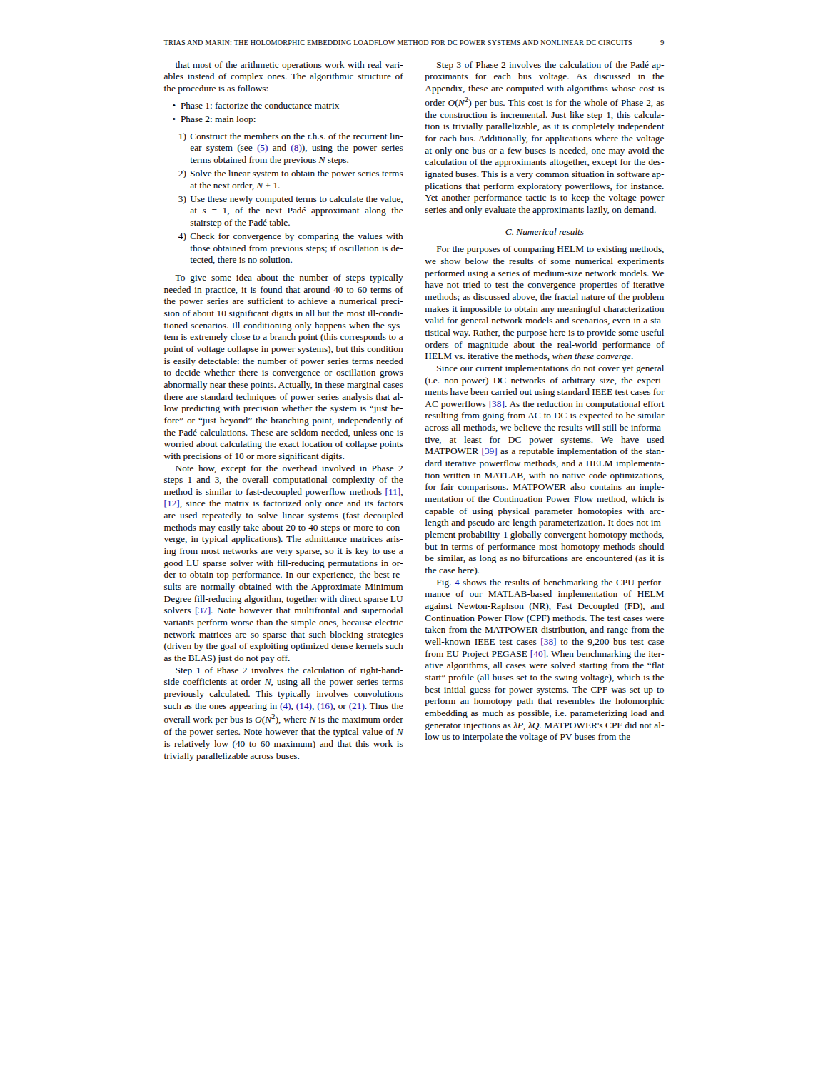Trias and Marin: The Holomorphic Embedding Loadflow Method for DC Power Systems and Nonlinear DC Circuits 9
that most of the arithmetic operations work with real variables instead of complex ones. The algorithmic structure of the procedure is as follows:
Phase 1: factorize the conductance matrix
Phase 2: main loop:
Construct the members on the r.h.s. of the recurrent linear system (see (5) and (8)), using the power series terms obtained from the previous N steps.
Solve the linear system to obtain the power series terms at the next order, N + 1.
Use these newly computed terms to calculate the value, at s = 1, of the next Padé approximant along the stairstep of the Padé table.
Check for convergence by comparing the values with those obtained from previous steps; if oscillation is detected, there is no solution.
To give some idea about the number of steps typically needed in practice, it is found that around 40 to 60 terms of the power series are sufficient to achieve a numerical precision of about 10 significant digits in all but the most ill-conditioned scenarios. Ill-conditioning only happens when the system is extremely close to a branch point (this corresponds to a point of voltage collapse in power systems), but this condition is easily detectable: the number of power series terms needed to decide whether there is convergence or oscillation grows abnormally near these points. Actually, in these marginal cases there are standard techniques of power series analysis that allow predicting with precision whether the system is “just before” or “just beyond” the branching point, independently of the Padé calculations. These are seldom needed, unless one is worried about calculating the exact location of collapse points with precisions of 10 or more significant digits.
Note how, except for the overhead involved in Phase 2 steps 1 and 3, the overall computational complexity of the method is similar to fast-decoupled powerflow methods [11], [12], since the matrix is factorized only once and its factors are used repeatedly to solve linear systems (fast decoupled methods may easily take about 20 to 40 steps or more to converge, in typical applications). The admittance matrices arising from most networks are very sparse, so it is key to use a good LU sparse solver with fill-reducing permutations in order to obtain top performance. In our experience, the best results are normally obtained with the Approximate Minimum Degree fill-reducing algorithm, together with direct sparse LU solvers [37]. Note however that multifrontal and supernodal variants perform worse than the simple ones, because electric network matrices are so sparse that such blocking strategies (driven by the goal of exploiting optimized dense kernels such as the BLAS) just do not pay off.
Step 1 of Phase 2 involves the calculation of right-hand-side coefficients at order N, using all the power series terms previously calculated. This typically involves convolutions such as the ones appearing in (4), (14), (16), or (21). Thus the overall work per bus is O(N2), where N is the maximum order of the power series. Note however that the typical value of N is relatively low (40 to 60 maximum) and that this work is trivially parallelizable across buses.
Step 3 of Phase 2 involves the calculation of the Padé approximants for each bus voltage. As discussed in the Appendix, these are computed with algorithms whose cost is order O(N2) per bus. This cost is for the whole of Phase 2, as the construction is incremental. Just like step 1, this calculation is trivially parallelizable, as it is completely independent for each bus. Additionally, for applications where the voltage at only one bus or a few buses is needed, one may avoid the calculation of the approximants altogether, except for the designated buses. This is a very common situation in software applications that perform exploratory powerflows, for instance. Yet another performance tactic is to keep the voltage power series and only evaluate the approximants lazily, on demand.
C. Numerical results
For the purposes of comparing HELM to existing methods, we show below the results of some numerical experiments performed using a series of medium-size network models. We have not tried to test the convergence properties of iterative methods; as discussed above, the fractal nature of the problem makes it impossible to obtain any meaningful characterization valid for general network models and scenarios, even in a statistical way. Rather, the purpose here is to provide some useful orders of magnitude about the real-world performance of HELM vs. iterative the methods, when these converge.
Since our current implementations do not cover yet general (i.e. non-power) DC networks of arbitrary size, the experiments have been carried out using standard IEEE test cases for AC powerflows [38]. As the reduction in computational effort resulting from going from AC to DC is expected to be similar across all methods, we believe the results will still be informative, at least for DC power systems. We have used MATPOWER [39] as a reputable implementation of the standard iterative powerflow methods, and a HELM implementation written in MATLAB, with no native code optimizations, for fair comparisons. MATPOWER also contains an implementation of the Continuation Power Flow method, which is capable of using physical parameter homotopies with arc-length and pseudo-arc-length parameterization. It does not implement probability-1 globally convergent homotopy methods, but in terms of performance most homotopy methods should be similar, as long as no bifurcations are encountered (as it is the case here).
Fig. 4 shows the results of benchmarking the CPU performance of our MATLAB-based implementation of HELM against Newton-Raphson (NR), Fast Decoupled (FD), and Continuation Power Flow (CPF) methods. The test cases were taken from the MATPOWER distribution, and range from the well-known IEEE test cases [38] to the 9,200 bus test case from EU Project PEGASE [40]. When benchmarking the iterative algorithms, all cases were solved starting from the “flat start” profile (all buses set to the swing voltage), which is the best initial guess for power systems. The CPF was set up to perform an homotopy path that resembles the holomorphic embedding as much as possible, i.e. parameterizing load and generator injections as λP, λQ. MATPOWER's CPF did not allow us to interpolate the voltage of PV buses from the